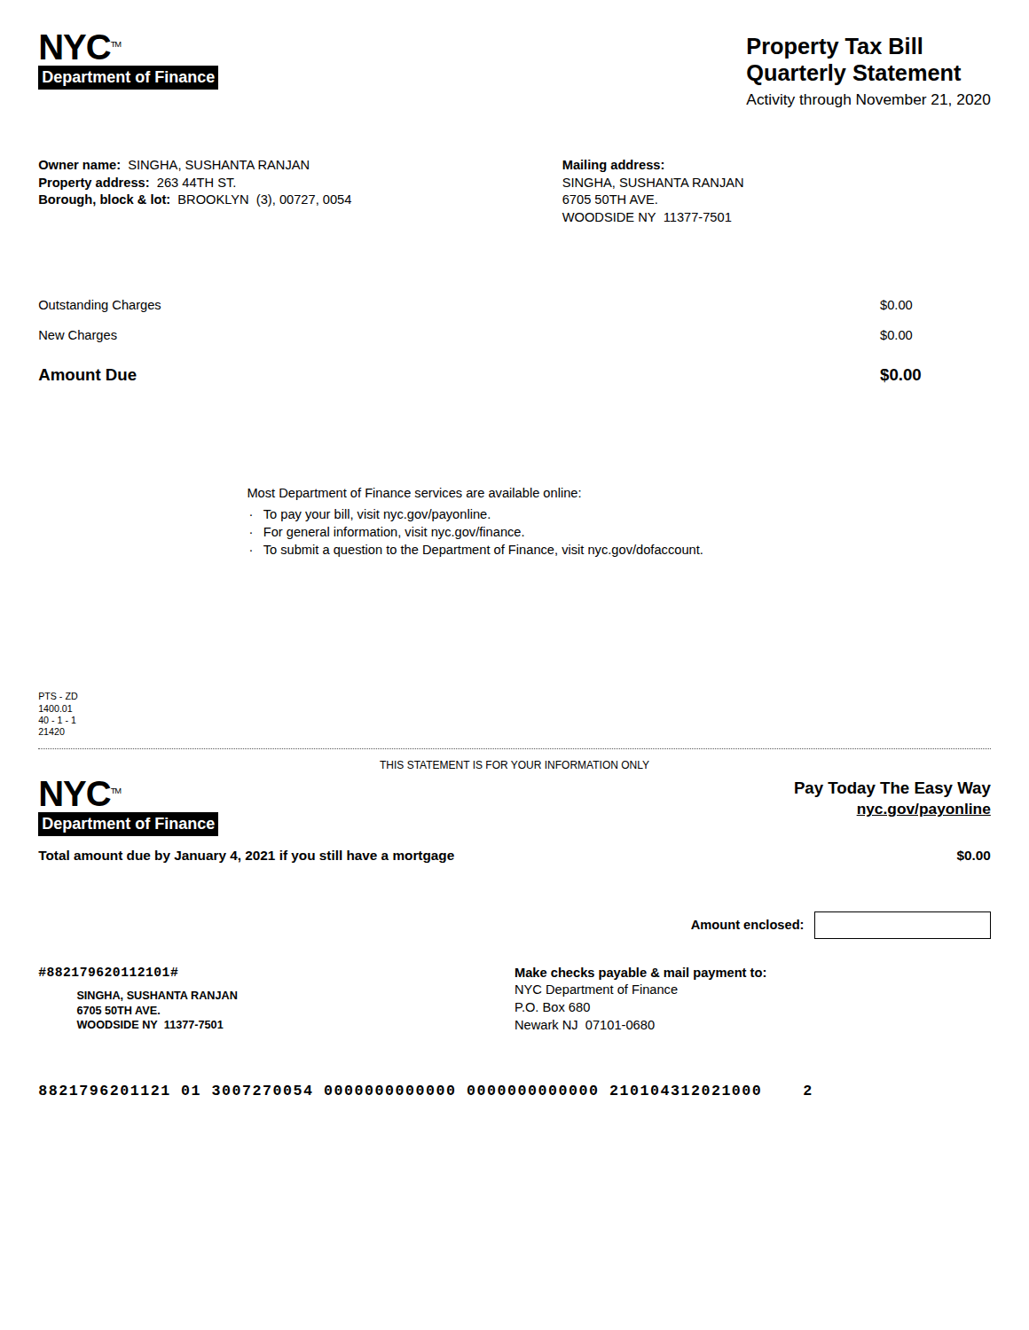NYCTM
Department of Finance
Property Tax Bill
Quarterly Statement
Activity through November 21, 2020
Owner name: SINGHA, SUSHANTA RANJAN
Property address: 263 44TH ST.
Borough, block & lot: BROOKLYN (3), 00727, 0054
Mailing address:
SINGHA, SUSHANTA RANJAN
6705 50TH AVE.
WOODSIDE NY 11377-7501
| Outstanding Charges | $0.00 |
| New Charges | $0.00 |
| Amount Due | $0.00 |
Most Department of Finance services are available online:
To pay your bill, visit nyc.gov/payonline.
For general information, visit nyc.gov/finance.
To submit a question to the Department of Finance, visit nyc.gov/dofaccount.
PTS - ZD
1400.01
40 - 1 - 1
21420
THIS STATEMENT IS FOR YOUR INFORMATION ONLY
NYCTM
Department of Finance
Pay Today The Easy Way
nyc.gov/payonline
Total amount due by January 4, 2021 if you still have a mortgage
$0.00
Amount enclosed:
#882179620112101#
SINGHA, SUSHANTA RANJAN
6705 50TH AVE.
WOODSIDE NY 11377-7501
Make checks payable & mail payment to:
NYC Department of Finance
P.O. Box 680
Newark NJ 07101-0680
8821796201121 01 3007270054 0000000000000 0000000000000 210104312021000 2